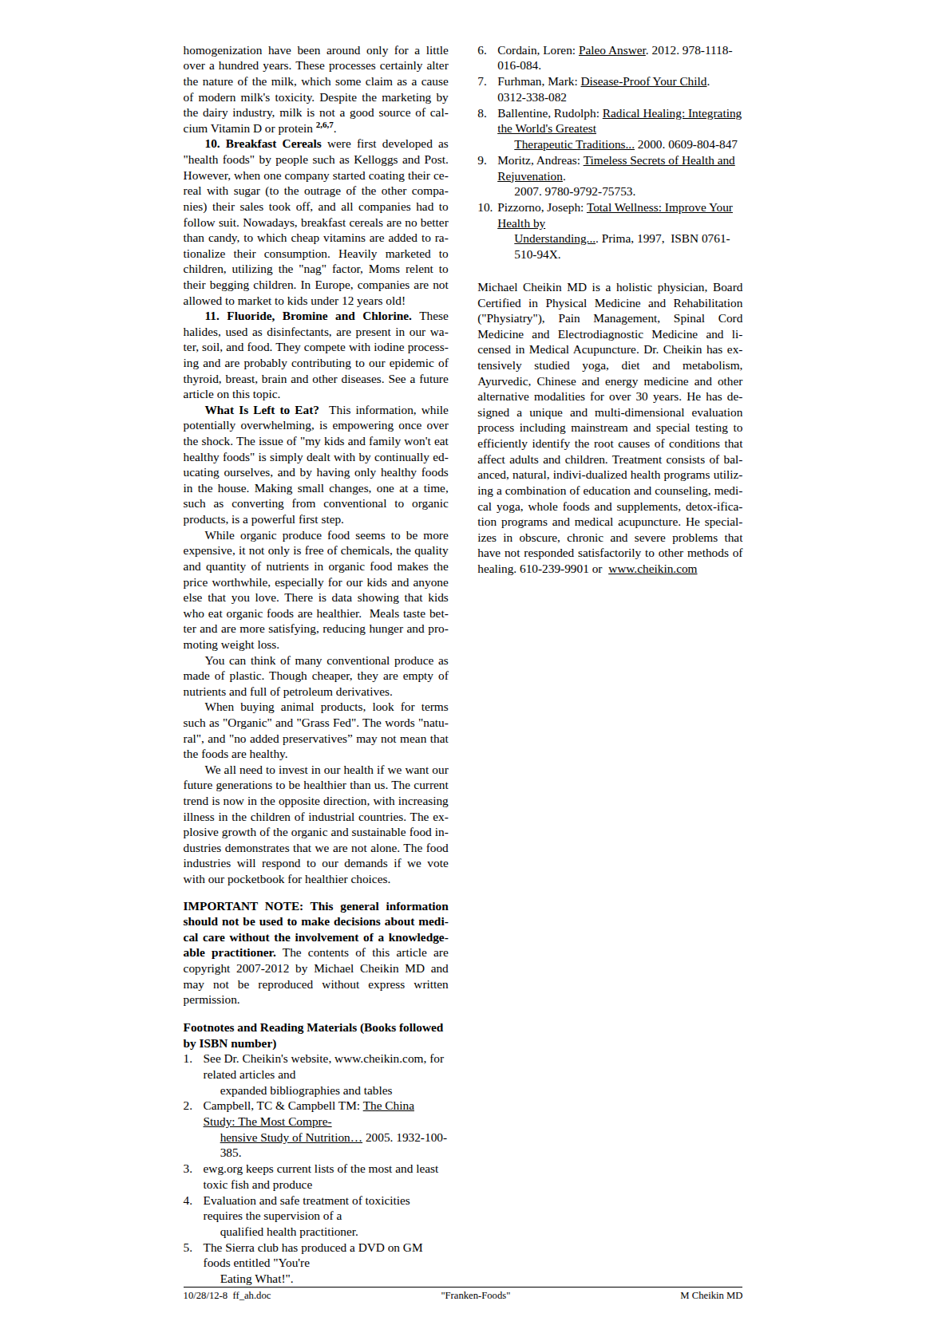homogenization have been around only for a little over a hundred years. These processes certainly alter the nature of the milk, which some claim as a cause of modern milk's toxicity. Despite the marketing by the dairy industry, milk is not a good source of calcium Vitamin D or protein 2,6,7.
10. Breakfast Cereals were first developed as "health foods" by people such as Kelloggs and Post. However, when one company started coating their cereal with sugar (to the outrage of the other companies) their sales took off, and all companies had to follow suit. Nowadays, breakfast cereals are no better than candy, to which cheap vitamins are added to rationalize their consumption. Heavily marketed to children, utilizing the "nag" factor, Moms relent to their begging children. In Europe, companies are not allowed to market to kids under 12 years old!
11. Fluoride, Bromine and Chlorine. These halides, used as disinfectants, are present in our water, soil, and food. They compete with iodine processing and are probably contributing to our epidemic of thyroid, breast, brain and other diseases. See a future article on this topic.
What Is Left to Eat? This information, while potentially overwhelming, is empowering once over the shock. The issue of "my kids and family won't eat healthy foods" is simply dealt with by continually educating ourselves, and by having only healthy foods in the house. Making small changes, one at a time, such as converting from conventional to organic products, is a powerful first step.
While organic produce food seems to be more expensive, it not only is free of chemicals, the quality and quantity of nutrients in organic food makes the price worthwhile, especially for our kids and anyone else that you love. There is data showing that kids who eat organic foods are healthier. Meals taste better and are more satisfying, reducing hunger and promoting weight loss.
You can think of many conventional produce as made of plastic. Though cheaper, they are empty of nutrients and full of petroleum derivatives.
When buying animal products, look for terms such as "Organic" and "Grass Fed". The words "natural", and "no added preservatives” may not mean that the foods are healthy.
We all need to invest in our health if we want our future generations to be healthier than us. The current trend is now in the opposite direction, with increasing illness in the children of industrial countries. The explosive growth of the organic and sustainable food industries demonstrates that we are not alone. The food industries will respond to our demands if we vote with our pocketbook for healthier choices.
IMPORTANT NOTE: This general information should not be used to make decisions about medical care without the involvement of a knowledgeable practitioner. The contents of this article are copyright 2007-2012 by Michael Cheikin MD and may not be reproduced without express written permission.
Footnotes and Reading Materials (Books followed by ISBN number)
1. See Dr. Cheikin's website, www.cheikin.com, for related articles and expanded bibliographies and tables
2. Campbell, TC & Campbell TM: The China Study: The Most Compre- hensive Study of Nutrition… 2005. 1932-100-385.
3. ewg.org keeps current lists of the most and least toxic fish and produce
4. Evaluation and safe treatment of toxicities requires the supervision of a qualified health practitioner.
5. The Sierra club has produced a DVD on GM foods entitled "You're Eating What!".
6. Cordain, Loren: Paleo Answer. 2012. 978-1118-016-084.
7. Furhman, Mark: Disease-Proof Your Child. 0312-338-082
8. Ballentine, Rudolph: Radical Healing: Integrating the World's Greatest Therapeutic Traditions... 2000. 0609-804-847
9. Moritz, Andreas: Timeless Secrets of Health and Rejuvenation. 2007. 9780-9792-75753.
10. Pizzorno, Joseph: Total Wellness: Improve Your Health by Understanding.... Prima, 1997, ISBN 0761-510-94X.
Michael Cheikin MD is a holistic physician, Board Certified in Physical Medicine and Rehabilitation ("Physiatry"), Pain Management, Spinal Cord Medicine and Electrodiagnostic Medicine and licensed in Medical Acupuncture. Dr. Cheikin has extensively studied yoga, diet and metabolism, Ayurvedic, Chinese and energy medicine and other alternative modalities for over 30 years. He has designed a unique and multi-dimensional evaluation process including mainstream and special testing to efficiently identify the root causes of conditions that affect adults and children. Treatment consists of balanced, natural, indivi-dualized health programs utilizing a combination of education and counseling, medical yoga, whole foods and supplements, detox-ification programs and medical acupuncture. He specializes in obscure, chronic and severe problems that have not responded satisfactorily to other methods of healing. 610-239-9901 or www.cheikin.com
10/28/12-8 ff_ah.doc
"Franken-Foods"
M Cheikin MD